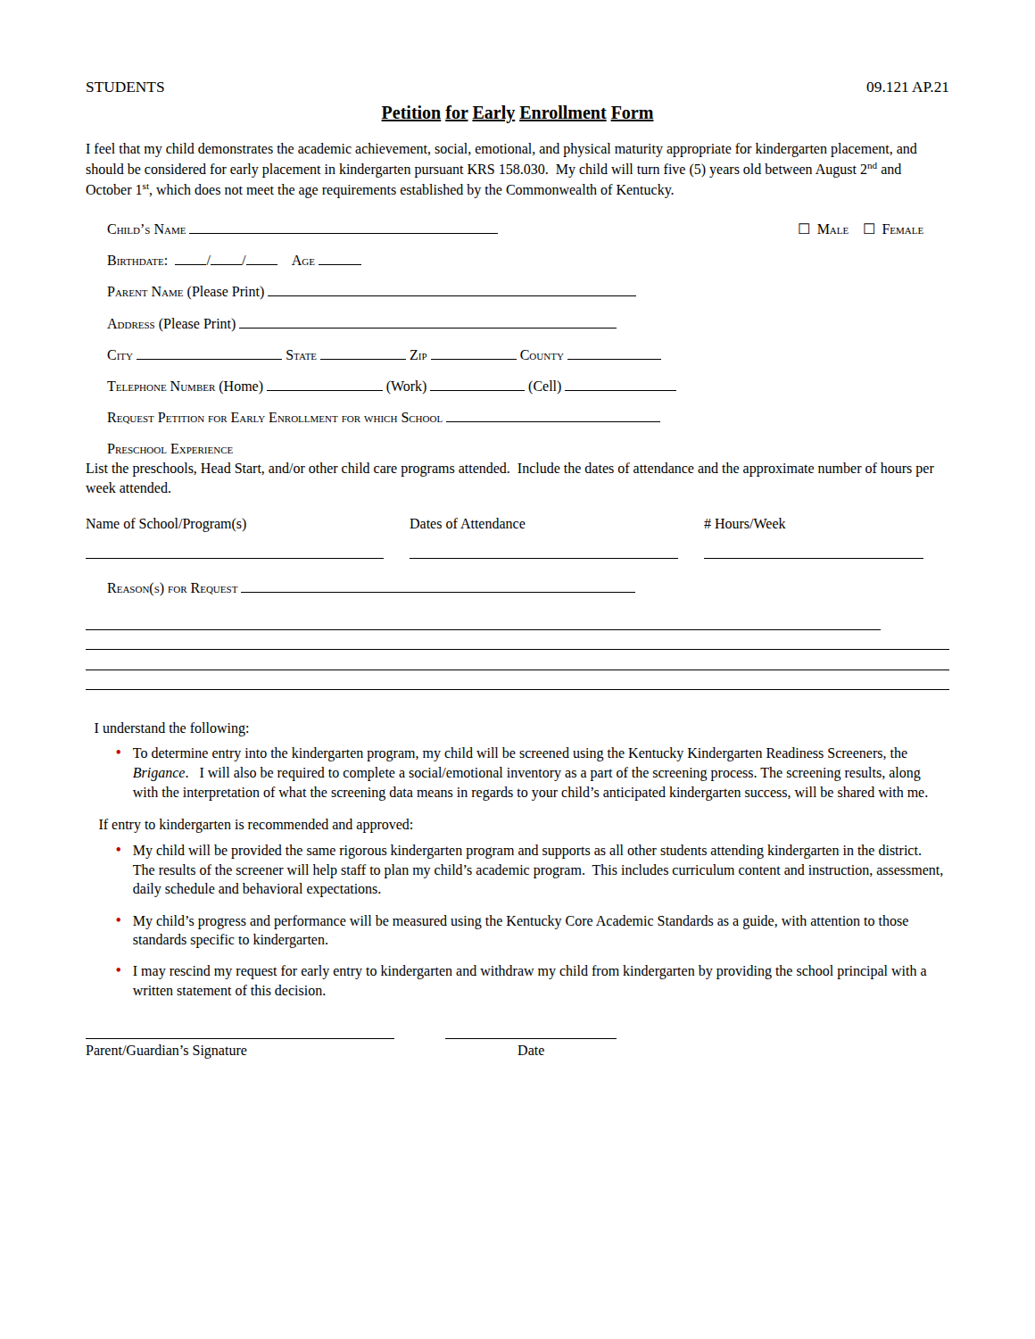STUDENTS
09.121 AP.21
Petition for Early Enrollment Form
I feel that my child demonstrates the academic achievement, social, emotional, and physical maturity appropriate for kindergarten placement, and should be considered for early placement in kindergarten pursuant KRS 158.030. My child will turn five (5) years old between August 2nd and October 1st, which does not meet the age requirements established by the Commonwealth of Kentucky.
☐ Male ☐ Female Child’s Name
Birthdate: / / Age
Parent Name (Please Print)
Address (Please Print)
City State Zip County
Telephone Number (Home) (Work) (Cell)
Request Petition for Early Enrollment for which School
Preschool Experience
List the preschools, Head Start, and/or other child care programs attended. Include the dates of attendance and the approximate number of hours per week attended.
| Name of School/Program(s) | Dates of Attendance | # Hours/Week |
Reason(s) for Request
I understand the following:
To determine entry into the kindergarten program, my child will be screened using the Kentucky Kindergarten Readiness Screeners, the Brigance. I will also be required to complete a social/emotional inventory as a part of the screening process. The screening results, along with the interpretation of what the screening data means in regards to your child’s anticipated kindergarten success, will be shared with me.
If entry to kindergarten is recommended and approved:
My child will be provided the same rigorous kindergarten program and supports as all other students attending kindergarten in the district. The results of the screener will help staff to plan my child’s academic program. This includes curriculum content and instruction, assessment, daily schedule and behavioral expectations.
My child’s progress and performance will be measured using the Kentucky Core Academic Standards as a guide, with attention to those standards specific to kindergarten.
I may rescind my request for early entry to kindergarten and withdraw my child from kindergarten by providing the school principal with a written statement of this decision.
Parent/Guardian’s Signature
Date